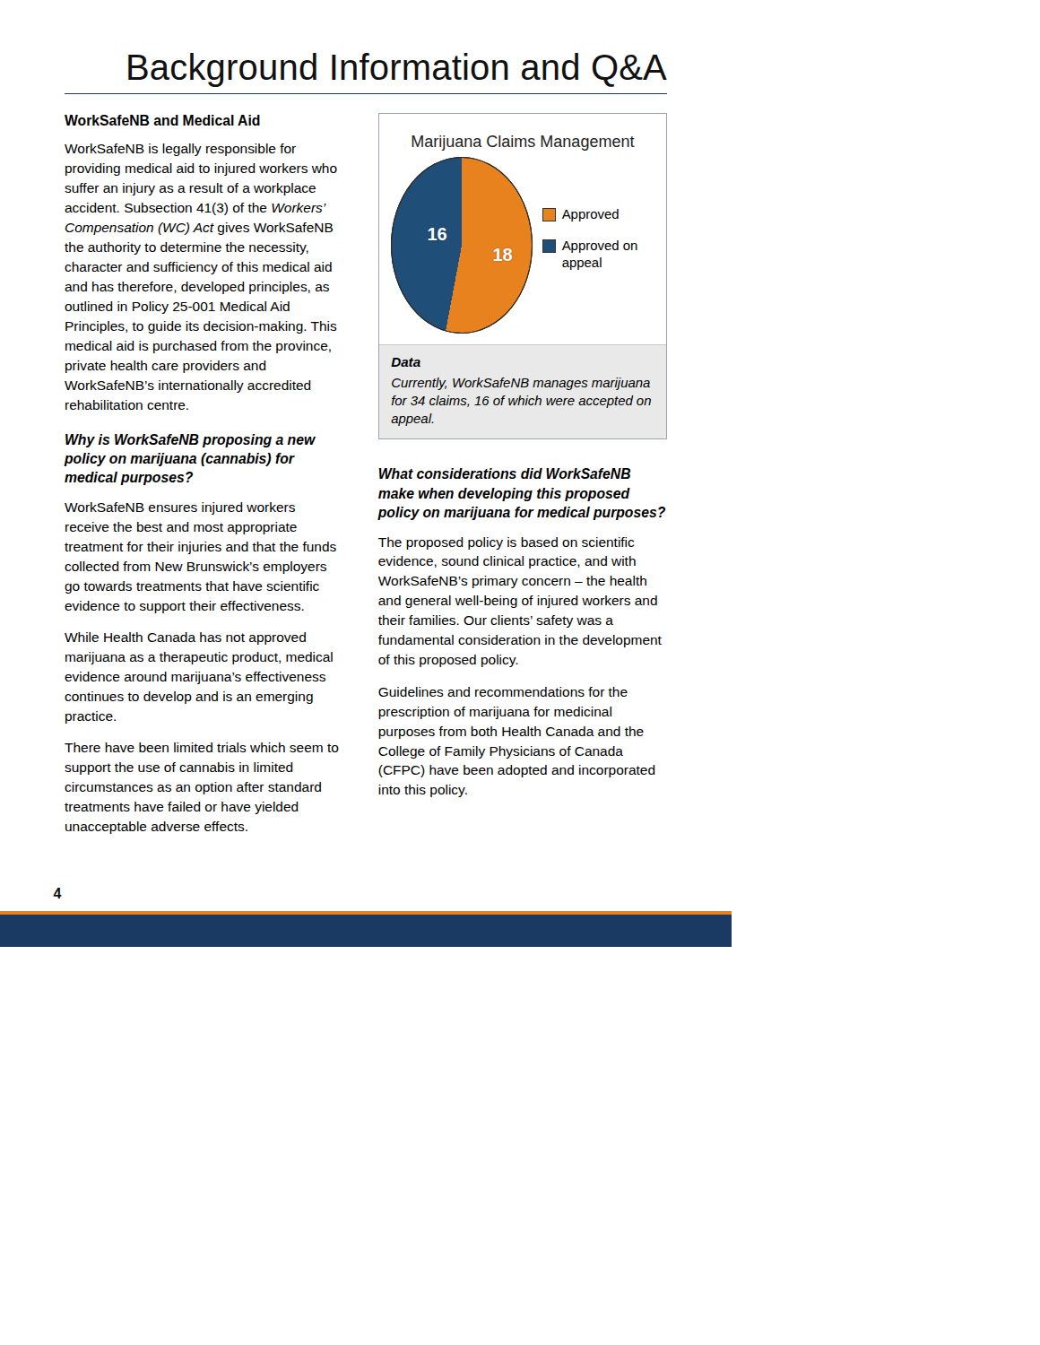Background Information and Q&A
WorkSafeNB and Medical Aid
WorkSafeNB is legally responsible for providing medical aid to injured workers who suffer an injury as a result of a workplace accident. Subsection 41(3) of the Workers’ Compensation (WC) Act gives WorkSafeNB the authority to determine the necessity, character and sufficiency of this medical aid and has therefore, developed principles, as outlined in Policy 25-001 Medical Aid Principles, to guide its decision-making. This medical aid is purchased from the province, private health care providers and WorkSafeNB’s internationally accredited rehabilitation centre.
Why is WorkSafeNB proposing a new policy on marijuana (cannabis) for medical purposes?
WorkSafeNB ensures injured workers receive the best and most appropriate treatment for their injuries and that the funds collected from New Brunswick’s employers go towards treatments that have scientific evidence to support their effectiveness.
While Health Canada has not approved marijuana as a therapeutic product, medical evidence around marijuana’s effectiveness continues to develop and is an emerging practice.
There have been limited trials which seem to support the use of cannabis in limited circumstances as an option after standard treatments have failed or have yielded unacceptable adverse effects.
Marijuana Claims Management
16 18
Approved
Approved on appeal
Data
Currently, WorkSafeNB manages marijuana for 34 claims, 16 of which were accepted on appeal.
What considerations did WorkSafeNB make when developing this proposed policy on marijuana for medical purposes?
The proposed policy is based on scientific evidence, sound clinical practice, and with WorkSafeNB’s primary concern – the health and general well-being of injured workers and their families. Our clients’ safety was a fundamental consideration in the development of this proposed policy.
Guidelines and recommendations for the prescription of marijuana for medicinal purposes from both Health Canada and the College of Family Physicians of Canada (CFPC) have been adopted and incorporated into this policy.
4